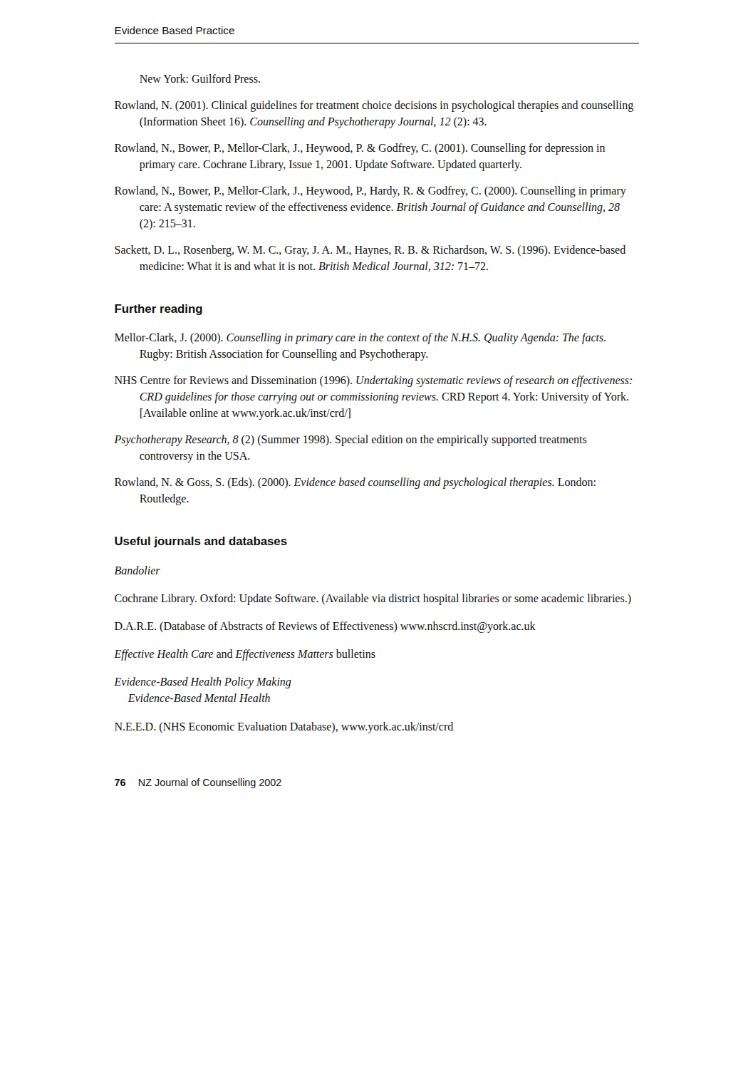Evidence Based Practice
New York: Guilford Press.
Rowland, N. (2001). Clinical guidelines for treatment choice decisions in psychological therapies and counselling (Information Sheet 16). Counselling and Psychotherapy Journal, 12 (2): 43.
Rowland, N., Bower, P., Mellor-Clark, J., Heywood, P. & Godfrey, C. (2001). Counselling for depression in primary care. Cochrane Library, Issue 1, 2001. Update Software. Updated quarterly.
Rowland, N., Bower, P., Mellor-Clark, J., Heywood, P., Hardy, R. & Godfrey, C. (2000). Counselling in primary care: A systematic review of the effectiveness evidence. British Journal of Guidance and Counselling, 28 (2): 215–31.
Sackett, D. L., Rosenberg, W. M. C., Gray, J. A. M., Haynes, R. B. & Richardson, W. S. (1996). Evidence-based medicine: What it is and what it is not. British Medical Journal, 312: 71–72.
Further reading
Mellor-Clark, J. (2000). Counselling in primary care in the context of the N.H.S. Quality Agenda: The facts. Rugby: British Association for Counselling and Psychotherapy.
NHS Centre for Reviews and Dissemination (1996). Undertaking systematic reviews of research on effectiveness: CRD guidelines for those carrying out or commissioning reviews. CRD Report 4. York: University of York. [Available online at www.york.ac.uk/inst/crd/]
Psychotherapy Research, 8 (2) (Summer 1998). Special edition on the empirically supported treatments controversy in the USA.
Rowland, N. & Goss, S. (Eds). (2000). Evidence based counselling and psychological therapies. London: Routledge.
Useful journals and databases
Bandolier
Cochrane Library. Oxford: Update Software. (Available via district hospital libraries or some academic libraries.)
D.A.R.E. (Database of Abstracts of Reviews of Effectiveness) www.nhscrd.inst@york.ac.uk
Effective Health Care and Effectiveness Matters bulletins
Evidence-Based Health Policy Making
Evidence-Based Mental Health
N.E.E.D. (NHS Economic Evaluation Database), www.york.ac.uk/inst/crd
76 NZ Journal of Counselling 2002